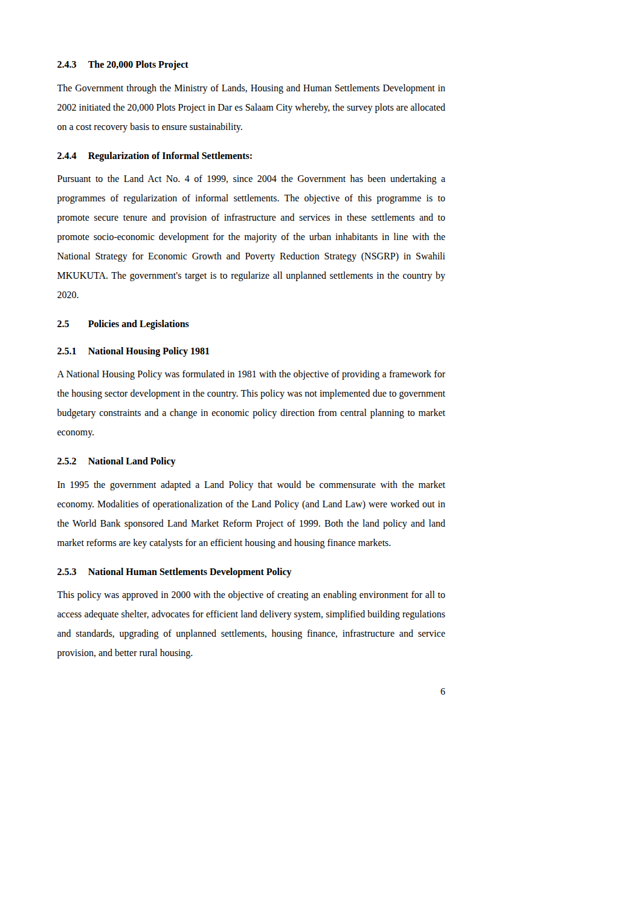2.4.3 The 20,000 Plots Project
The Government through the Ministry of Lands, Housing and Human Settlements Development in 2002 initiated the 20,000 Plots Project in Dar es Salaam City whereby, the survey plots are allocated on a cost recovery basis to ensure sustainability.
2.4.4 Regularization of Informal Settlements:
Pursuant to the Land Act No. 4 of 1999, since 2004 the Government has been undertaking a programmes of regularization of informal settlements. The objective of this programme is to promote secure tenure and provision of infrastructure and services in these settlements and to promote socio-economic development for the majority of the urban inhabitants in line with the National Strategy for Economic Growth and Poverty Reduction Strategy (NSGRP) in Swahili MKUKUTA. The government's target is to regularize all unplanned settlements in the country by 2020.
2.5 Policies and Legislations
2.5.1 National Housing Policy 1981
A National Housing Policy was formulated in 1981 with the objective of providing a framework for the housing sector development in the country. This policy was not implemented due to government budgetary constraints and a change in economic policy direction from central planning to market economy.
2.5.2 National Land Policy
In 1995 the government adapted a Land Policy that would be commensurate with the market economy. Modalities of operationalization of the Land Policy (and Land Law) were worked out in the World Bank sponsored Land Market Reform Project of 1999. Both the land policy and land market reforms are key catalysts for an efficient housing and housing finance markets.
2.5.3 National Human Settlements Development Policy
This policy was approved in 2000 with the objective of creating an enabling environment for all to access adequate shelter, advocates for efficient land delivery system, simplified building regulations and standards, upgrading of unplanned settlements, housing finance, infrastructure and service provision, and better rural housing.
6